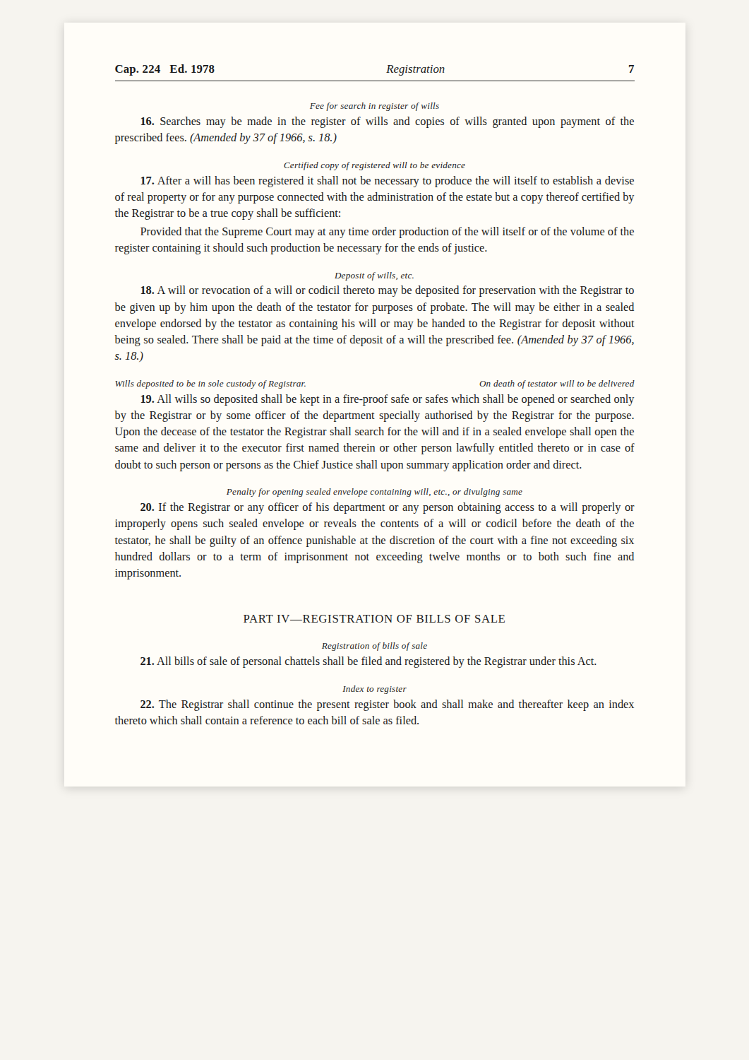Cap. 224 Ed. 1978 Registration 7
Fee for search in register of wills
16. Searches may be made in the register of wills and copies of wills granted upon payment of the prescribed fees. (Amended by 37 of 1966, s. 18.)
Certified copy of registered will to be evidence
17. After a will has been registered it shall not be necessary to produce the will itself to establish a devise of real property or for any purpose connected with the administration of the estate but a copy thereof certified by the Registrar to be a true copy shall be sufficient:
Provided that the Supreme Court may at any time order production of the will itself or of the volume of the register containing it should such production be necessary for the ends of justice.
Deposit of wills, etc.
18. A will or revocation of a will or codicil thereto may be deposited for preservation with the Registrar to be given up by him upon the death of the testator for purposes of probate. The will may be either in a sealed envelope endorsed by the testator as containing his will or may be handed to the Registrar for deposit without being so sealed. There shall be paid at the time of deposit of a will the prescribed fee. (Amended by 37 of 1966, s. 18.)
Wills deposited to be in sole custody of Registrar. On death of testator will to be delivered
19. All wills so deposited shall be kept in a fire-proof safe or safes which shall be opened or searched only by the Registrar or by some officer of the department specially authorised by the Registrar for the purpose. Upon the decease of the testator the Registrar shall search for the will and if in a sealed envelope shall open the same and deliver it to the executor first named therein or other person lawfully entitled thereto or in case of doubt to such person or persons as the Chief Justice shall upon summary application order and direct.
Penalty for opening sealed envelope containing will, etc., or divulging same
20. If the Registrar or any officer of his department or any person obtaining access to a will properly or improperly opens such sealed envelope or reveals the contents of a will or codicil before the death of the testator, he shall be guilty of an offence punishable at the discretion of the court with a fine not exceeding six hundred dollars or to a term of imprisonment not exceeding twelve months or to both such fine and imprisonment.
PART IV—REGISTRATION OF BILLS OF SALE
Registration of bills of sale
21. All bills of sale of personal chattels shall be filed and registered by the Registrar under this Act.
Index to register
22. The Registrar shall continue the present register book and shall make and thereafter keep an index thereto which shall contain a reference to each bill of sale as filed.